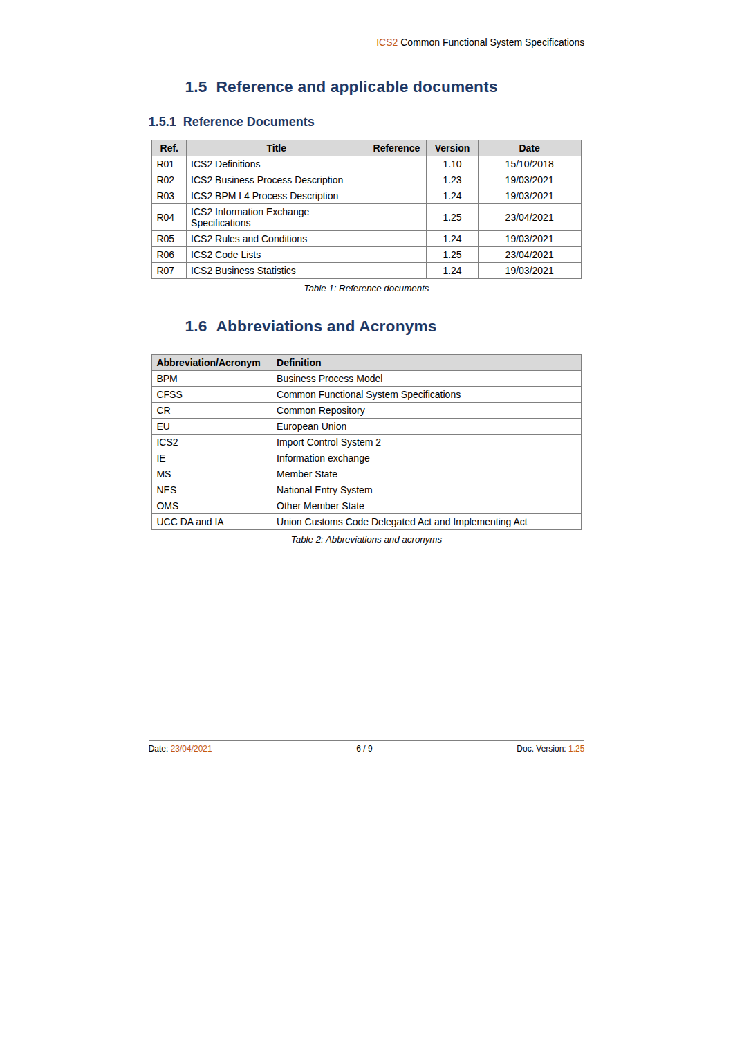ICS2 Common Functional System Specifications
1.5 Reference and applicable documents
1.5.1 Reference Documents
| Ref. | Title | Reference | Version | Date |
| --- | --- | --- | --- | --- |
| R01 | ICS2 Definitions | | 1.10 | 15/10/2018 |
| R02 | ICS2 Business Process Description | | 1.23 | 19/03/2021 |
| R03 | ICS2 BPM L4 Process Description | | 1.24 | 19/03/2021 |
| R04 | ICS2 Information Exchange Specifications | | 1.25 | 23/04/2021 |
| R05 | ICS2 Rules and Conditions | | 1.24 | 19/03/2021 |
| R06 | ICS2 Code Lists | | 1.25 | 23/04/2021 |
| R07 | ICS2 Business Statistics | | 1.24 | 19/03/2021 |
Table 1: Reference documents
1.6 Abbreviations and Acronyms
| Abbreviation/Acronym | Definition |
| --- | --- |
| BPM | Business Process Model |
| CFSS | Common Functional System Specifications |
| CR | Common Repository |
| EU | European Union |
| ICS2 | Import Control System 2 |
| IE | Information exchange |
| MS | Member State |
| NES | National Entry System |
| OMS | Other Member State |
| UCC DA and IA | Union Customs Code Delegated Act and Implementing Act |
Table 2: Abbreviations and acronyms
Date: 23/04/2021 6 / 9 Doc. Version: 1.25